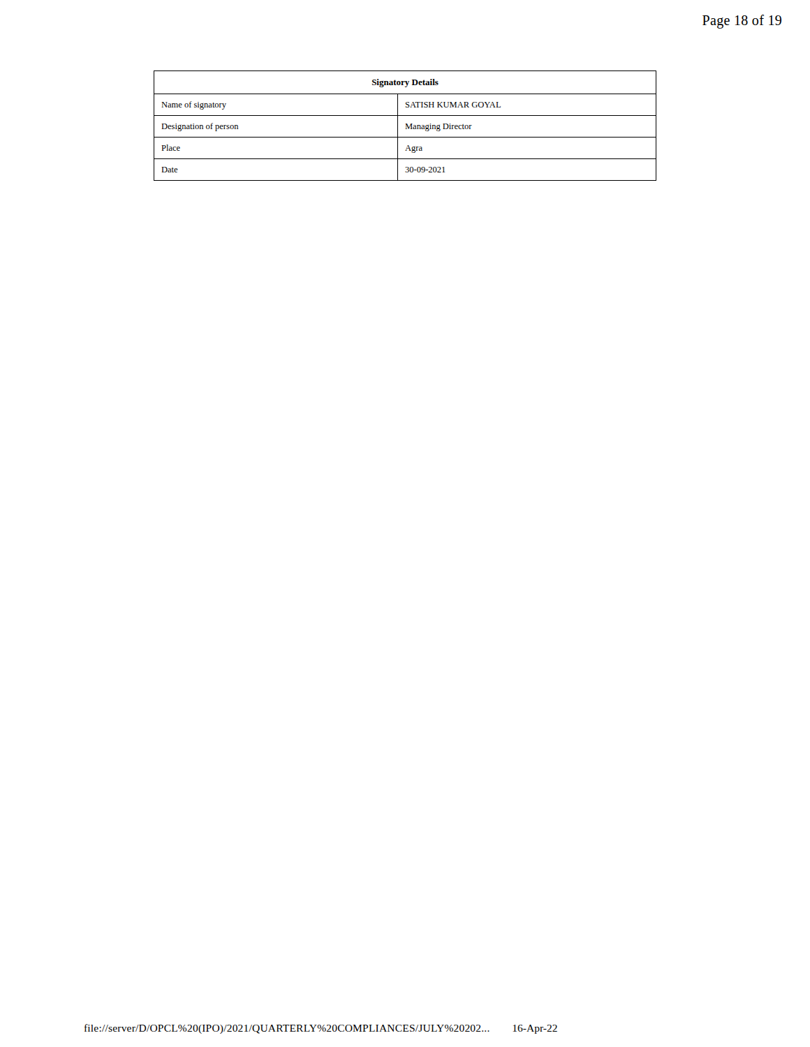Page 18 of 19
| Signatory Details |
| Name of signatory | SATISH KUMAR GOYAL |
| Designation of person | Managing Director |
| Place | Agra |
| Date | 30-09-2021 |
file://server/D/OPCL%20(IPO)/2021/QUARTERLY%20COMPLIANCES/JULY%20202... 16-Apr-22